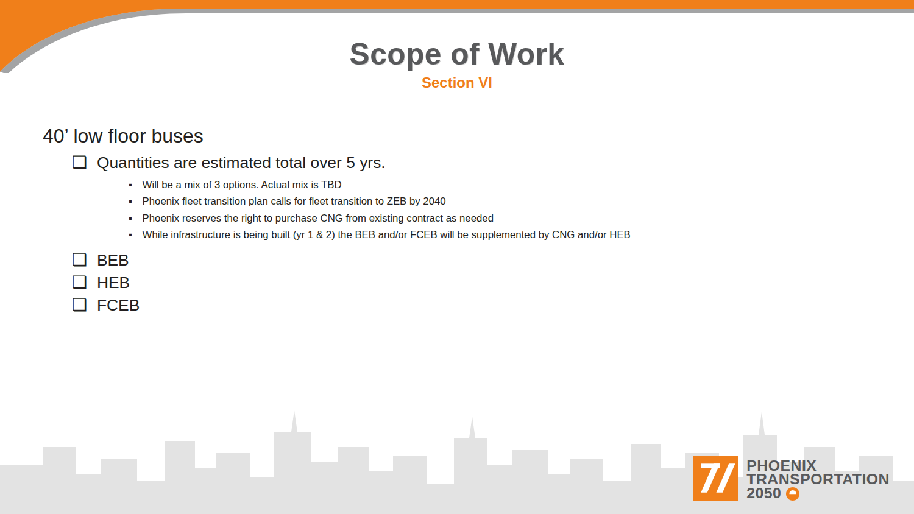Scope of Work
Section VI
40’ low floor buses
Quantities are estimated total over 5 yrs.
Will be a mix of 3 options. Actual mix is TBD
Phoenix fleet transition plan calls for fleet transition to ZEB by 2040
Phoenix reserves the right to purchase CNG from existing contract as needed
While infrastructure is being built (yr 1 & 2) the BEB and/or FCEB will be supplemented by CNG and/or HEB
BEB
HEB
FCEB
Phoenix
Transportation
2050